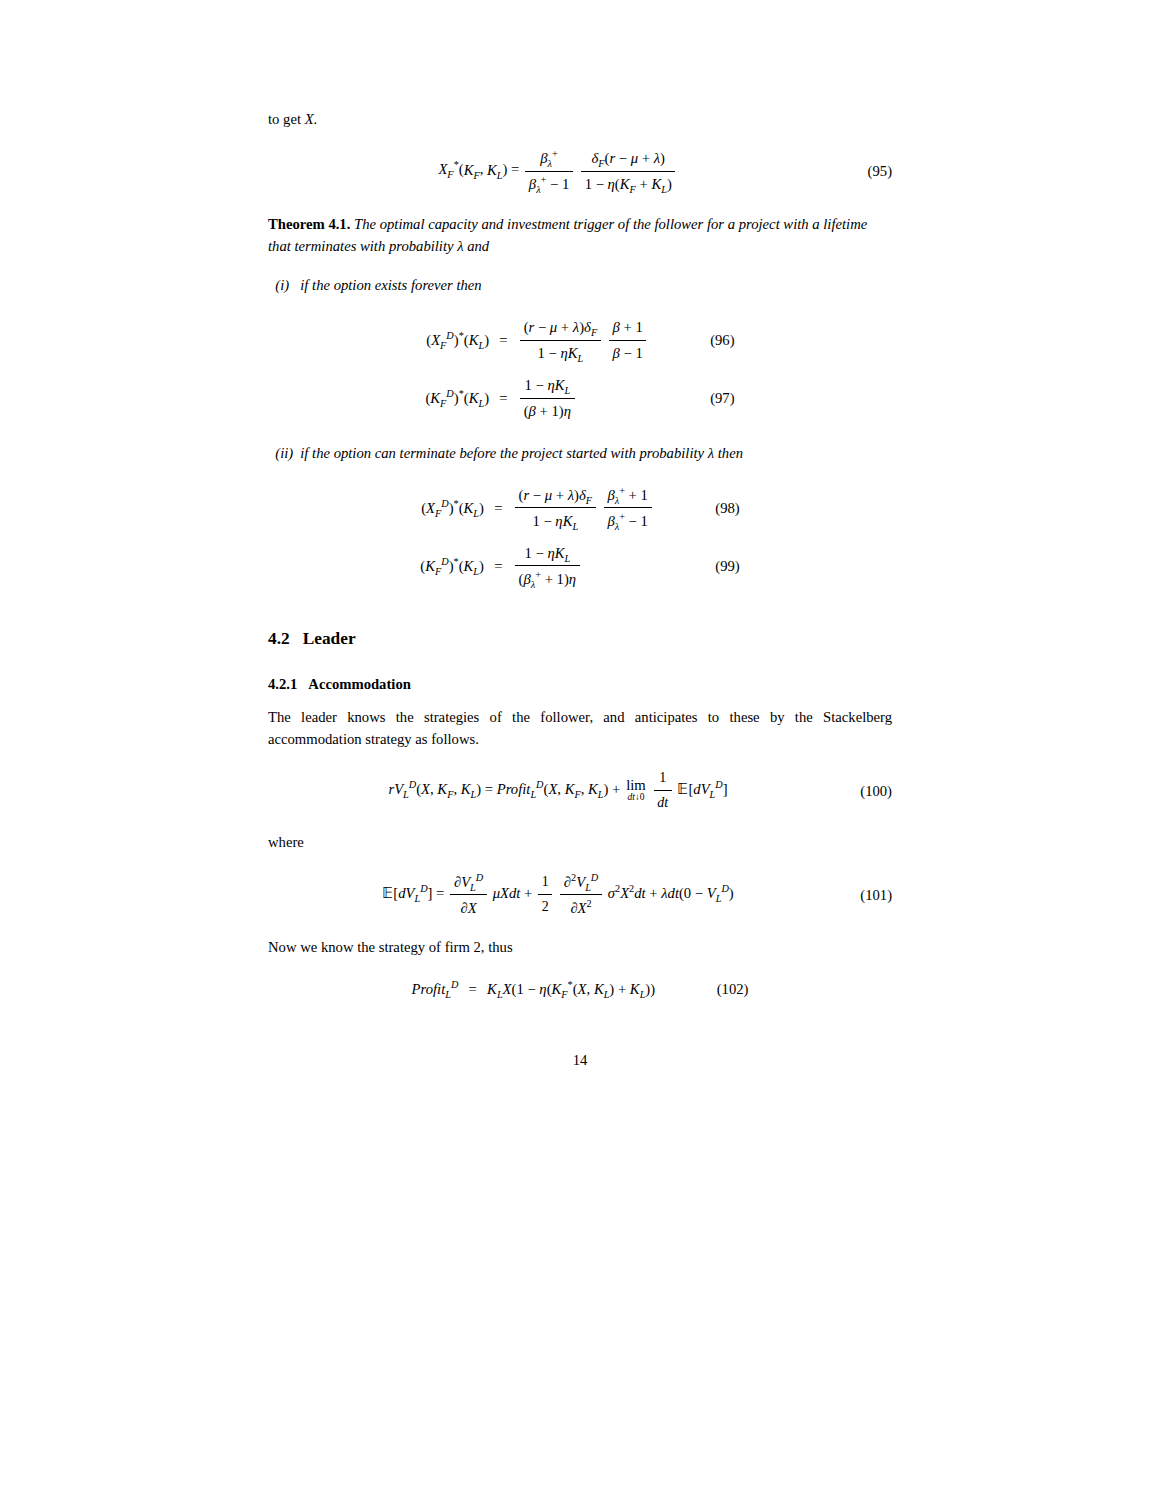to get X.
XF*(KF, KL) = βλ+ βλ+ − 1 δF(r − μ + λ) 1 − η(KF + KL)
(95)
Theorem 4.1. The optimal capacity and investment trigger of the follower for a project with a lifetime that terminates with probability λ and
(i) if the option exists forever then
| ( X F D ) * ( K L ) | = | ( r − μ + λ ) δ F 1 − ηK L β + 1 β − 1 | (96) |
| ( K F D ) * ( K L ) | = | 1 − ηK L ( β + 1) η | (97) |
(ii) if the option can terminate before the project started with probability λ then
| ( X F D ) * ( K L ) | = | ( r − μ + λ ) δ F 1 − ηK L β λ + + 1 β λ + − 1 | (98) |
| ( K F D ) * ( K L ) | = | 1 − ηK L ( β λ + + 1) η | (99) |
4.2 Leader
4.2.1 Accommodation
The leader knows the strategies of the follower, and anticipates to these by the Stackelberg accommodation strategy as follows.
rVLD(X, KF, KL) = ProfitLD(X, KF, KL) + lim dt↓0 1 dt 𝔼[dVLD]
(100)
where
𝔼[dVLD] = ∂VLD ∂X μXdt + 1 2 ∂2VLD ∂X2 σ2X2dt + λdt(0 − VLD)
(101)
Now we know the strategy of firm 2, thus
| Profit L D | = | K L X (1 − η ( K F * ( X , K L ) + K L )) | (102) |
14